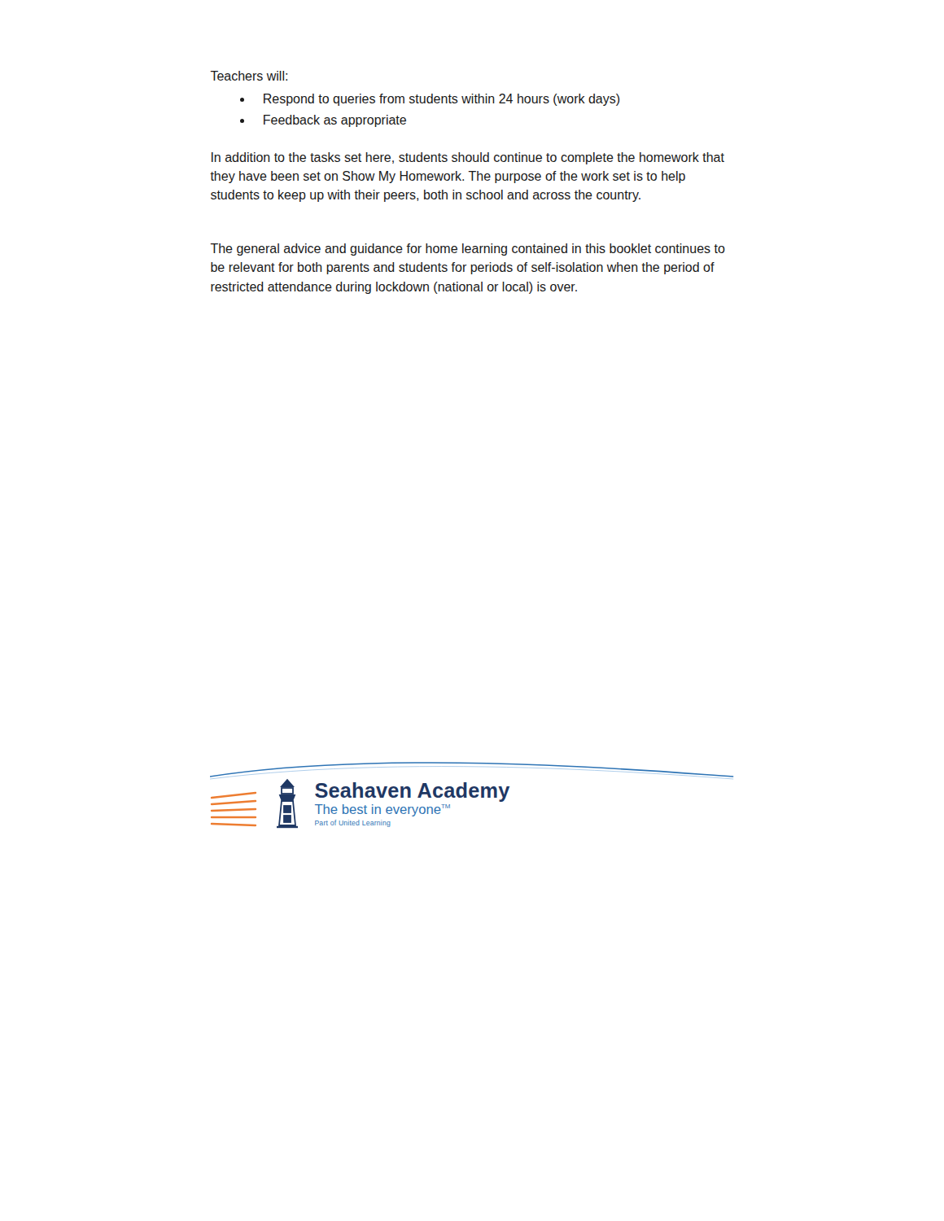Teachers will:
Respond to queries from students within 24 hours (work days)
Feedback as appropriate
In addition to the tasks set here, students should continue to complete the homework that they have been set on Show My Homework. The purpose of the work set is to help students to keep up with their peers, both in school and across the country.
The general advice and guidance for home learning contained in this booklet continues to be relevant for both parents and students for periods of self-isolation when the period of restricted attendance during lockdown (national or local) is over.
Seahaven Academy
The best in everyoneTM
Part of United Learning